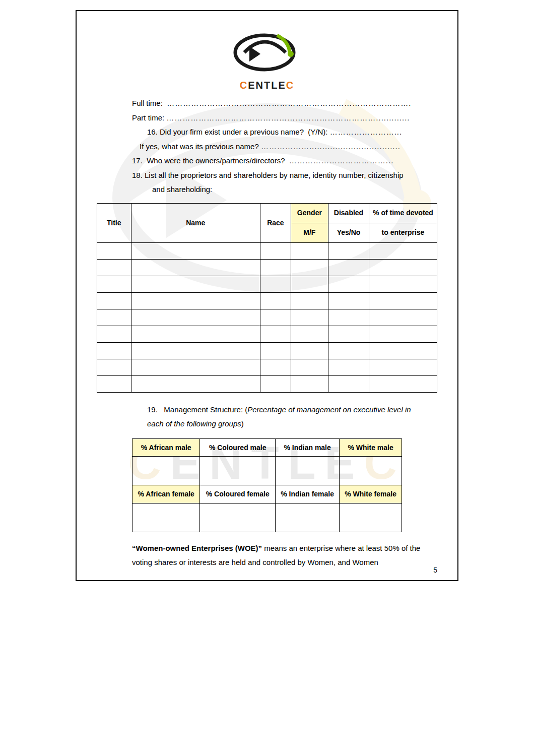CENTLE C
CENTLEC
Full time: ……………………………………………………………………………….
Part time: …………………………………………………………………….............
16. Did your firm exist under a previous name? (Y/N): ……………………...
If yes, what was its previous name? ………………...................................
17. Who were the owners/partners/directors? ………………………………...
18. List all the proprietors and shareholders by name, identity number, citizenship
and shareholding:
| Title | Name | Race | Gender | Disabled | % of time devoted |
| --- | --- | --- | --- | --- | --- |
| M/F | Yes/No | to enterprise |
19. Management Structure: (Percentage of management on executive level in each of the following groups)
| % African male | % Coloured male | % Indian male | % White male |
| --- | --- | --- | --- |
| % African female | % Coloured female | % Indian female | % White female |
“Women-owned Enterprises (WOE)” means an enterprise where at least 50% of the voting shares or interests are held and controlled by Women, and Women
5